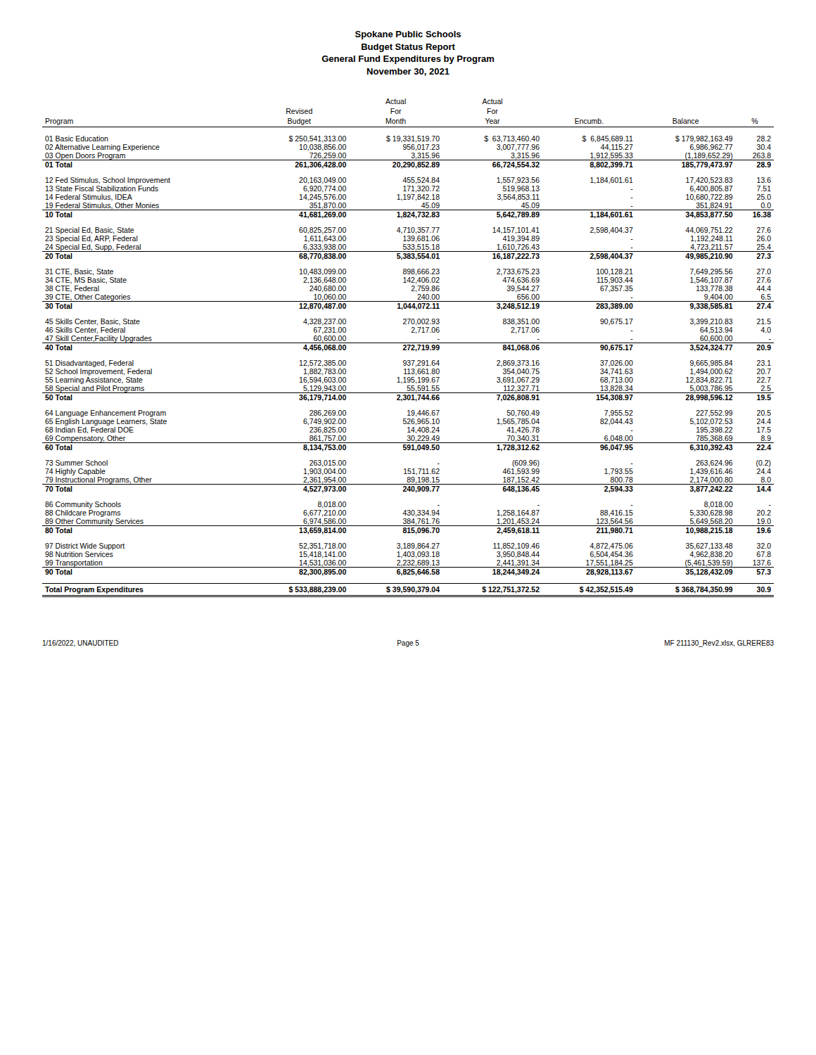Spokane Public Schools
Budget Status Report
General Fund Expenditures by Program
November 30, 2021
| | | Actual | Actual | | | |
| --- | --- | --- | --- | --- | --- | --- |
| | Revised | For | For | | | |
| Program | Budget | Month | Year | Encumb. | Balance | % |
| 01 Basic Education | $ 250,541,313.00 | $ 19,331,519.70 | $ 63,713,460.40 | $ 6,845,689.11 | $ 179,982,163.49 | 28.2 |
| 02 Alternative Learning Experience | 10,038,856.00 | 956,017.23 | 3,007,777.96 | 44,115.27 | 6,986,962.77 | 30.4 |
| 03 Open Doors Program | 726,259.00 | 3,315.96 | 3,315.96 | 1,912,595.33 | (1,189,652.29) | 263.8 |
| 01 Total | 261,306,428.00 | 20,290,852.89 | 66,724,554.32 | 8,802,399.71 | 185,779,473.97 | 28.9 |
| 12 Fed Stimulus, School Improvement | 20,163,049.00 | 455,524.84 | 1,557,923.56 | 1,184,601.61 | 17,420,523.83 | 13.6 |
| 13 State Fiscal Stabilization Funds | 6,920,774.00 | 171,320.72 | 519,968.13 | - | 6,400,805.87 | 7.51 |
| 14 Federal Stimulus, IDEA | 14,245,576.00 | 1,197,842.18 | 3,564,853.11 | - | 10,680,722.89 | 25.0 |
| 19 Federal Stimulus, Other Monies | 351,870.00 | 45.09 | 45.09 | - | 351,824.91 | 0.0 |
| 10 Total | 41,681,269.00 | 1,824,732.83 | 5,642,789.89 | 1,184,601.61 | 34,853,877.50 | 16.38 |
| 21 Special Ed, Basic, State | 60,825,257.00 | 4,710,357.77 | 14,157,101.41 | 2,598,404.37 | 44,069,751.22 | 27.6 |
| 23 Special Ed, ARP, Federal | 1,611,643.00 | 139,681.06 | 419,394.89 | - | 1,192,248.11 | 26.0 |
| 24 Special Ed, Supp, Federal | 6,333,938.00 | 533,515.18 | 1,610,726.43 | - | 4,723,211.57 | 25.4 |
| 20 Total | 68,770,838.00 | 5,383,554.01 | 16,187,222.73 | 2,598,404.37 | 49,985,210.90 | 27.3 |
| 31 CTE, Basic, State | 10,483,099.00 | 898,666.23 | 2,733,675.23 | 100,128.21 | 7,649,295.56 | 27.0 |
| 34 CTE, MS Basic, State | 2,136,648.00 | 142,406.02 | 474,636.69 | 115,903.44 | 1,546,107.87 | 27.6 |
| 38 CTE, Federal | 240,680.00 | 2,759.86 | 39,544.27 | 67,357.35 | 133,778.38 | 44.4 |
| 39 CTE, Other Categories | 10,060.00 | 240.00 | 656.00 | - | 9,404.00 | 6.5 |
| 30 Total | 12,870,487.00 | 1,044,072.11 | 3,248,512.19 | 283,389.00 | 9,338,585.81 | 27.4 |
| 45 Skills Center, Basic, State | 4,328,237.00 | 270,002.93 | 838,351.00 | 90,675.17 | 3,399,210.83 | 21.5 |
| 46 Skills Center, Federal | 67,231.00 | 2,717.06 | 2,717.06 | - | 64,513.94 | 4.0 |
| 47 Skill Center,Facility Upgrades | 60,600.00 | - | - | - | 60,600.00 | - |
| 40 Total | 4,456,068.00 | 272,719.99 | 841,068.06 | 90,675.17 | 3,524,324.77 | 20.9 |
| 51 Disadvantaged, Federal | 12,572,385.00 | 937,291.64 | 2,869,373.16 | 37,026.00 | 9,665,985.84 | 23.1 |
| 52 School Improvement, Federal | 1,882,783.00 | 113,661.80 | 354,040.75 | 34,741.63 | 1,494,000.62 | 20.7 |
| 55 Learning Assistance, State | 16,594,603.00 | 1,195,199.67 | 3,691,067.29 | 68,713.00 | 12,834,822.71 | 22.7 |
| 58 Special and Pilot Programs | 5,129,943.00 | 55,591.55 | 112,327.71 | 13,828.34 | 5,003,786.95 | 2.5 |
| 50 Total | 36,179,714.00 | 2,301,744.66 | 7,026,808.91 | 154,308.97 | 28,998,596.12 | 19.5 |
| 64 Language Enhancement Program | 286,269.00 | 19,446.67 | 50,760.49 | 7,955.52 | 227,552.99 | 20.5 |
| 65 English Language Learners, State | 6,749,902.00 | 526,965.10 | 1,565,785.04 | 82,044.43 | 5,102,072.53 | 24.4 |
| 68 Indian Ed, Federal DOE | 236,825.00 | 14,408.24 | 41,426.78 | - | 195,398.22 | 17.5 |
| 69 Compensatory, Other | 861,757.00 | 30,229.49 | 70,340.31 | 6,048.00 | 785,368.69 | 8.9 |
| 60 Total | 8,134,753.00 | 591,049.50 | 1,728,312.62 | 96,047.95 | 6,310,392.43 | 22.4 |
| 73 Summer School | 263,015.00 | - | (609.96) | - | 263,624.96 | (0.2) |
| 74 Highly Capable | 1,903,004.00 | 151,711.62 | 461,593.99 | 1,793.55 | 1,439,616.46 | 24.4 |
| 79 Instructional Programs, Other | 2,361,954.00 | 89,198.15 | 187,152.42 | 800.78 | 2,174,000.80 | 8.0 |
| 70 Total | 4,527,973.00 | 240,909.77 | 648,136.45 | 2,594.33 | 3,877,242.22 | 14.4 |
| 86 Community Schools | 8,018.00 | - | - | - | 8,018.00 | - |
| 88 Childcare Programs | 6,677,210.00 | 430,334.94 | 1,258,164.87 | 88,416.15 | 5,330,628.98 | 20.2 |
| 89 Other Community Services | 6,974,586.00 | 384,761.76 | 1,201,453.24 | 123,564.56 | 5,649,568.20 | 19.0 |
| 80 Total | 13,659,814.00 | 815,096.70 | 2,459,618.11 | 211,980.71 | 10,988,215.18 | 19.6 |
| 97 District Wide Support | 52,351,718.00 | 3,189,864.27 | 11,852,109.46 | 4,872,475.06 | 35,627,133.48 | 32.0 |
| 98 Nutrition Services | 15,418,141.00 | 1,403,093.18 | 3,950,848.44 | 6,504,454.36 | 4,962,838.20 | 67.8 |
| 99 Transportation | 14,531,036.00 | 2,232,689.13 | 2,441,391.34 | 17,551,184.25 | (5,461,539.59) | 137.6 |
| 90 Total | 82,300,895.00 | 6,825,646.58 | 18,244,349.24 | 28,928,113.67 | 35,128,432.09 | 57.3 |
| Total Program Expenditures | $ 533,888,239.00 | $ 39,590,379.04 | $ 122,751,372.52 | $ 42,352,515.49 | $ 368,784,350.99 | 30.9 |
1/16/2022, UNAUDITED
Page 5
MF 211130_Rev2.xlsx, GLRERE83